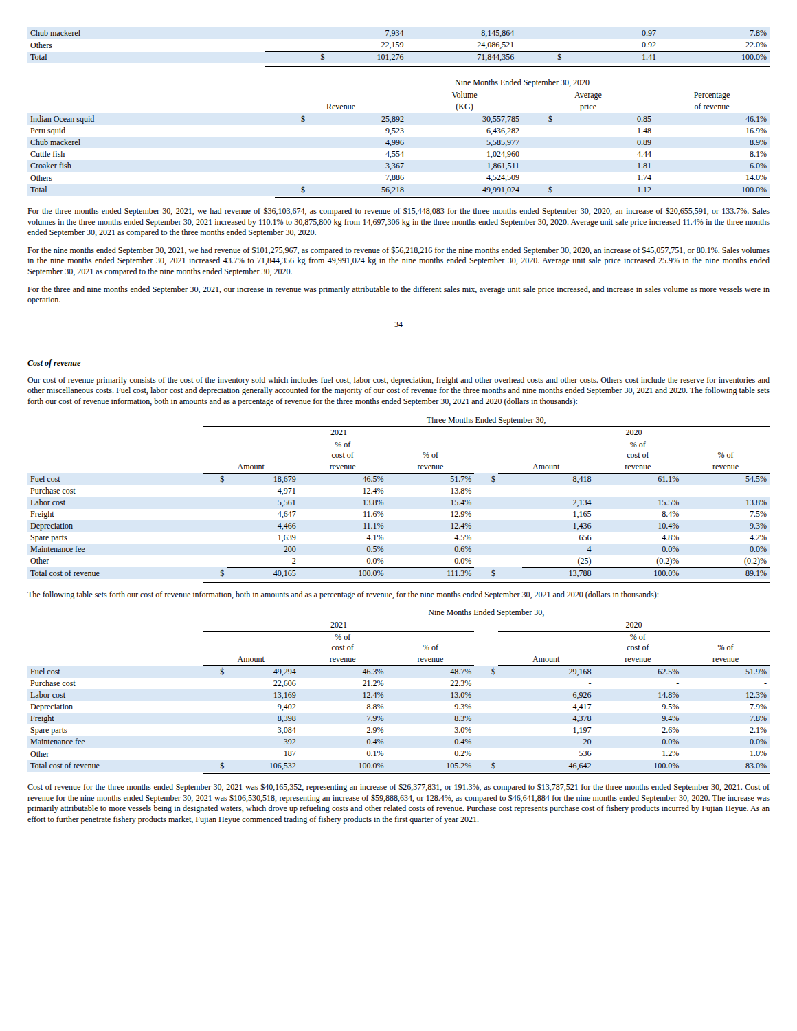| Chub mackerel | | 7,934 | 8,145,864 | | 0.97 | 7.8% |
| Others | | 22,159 | 24,086,521 | | 0.92 | 22.0% |
| Total | $ | 101,276 | 71,844,356 | $ | 1.41 | 100.0% |
| | Nine Months Ended September 30, 2020 |
| | | Volume | Average | Percentage |
| | Revenue | (KG) | price | of revenue |
| Indian Ocean squid | $ | 25,892 | 30,557,785 | $ | 0.85 | 46.1% |
| Peru squid | | 9,523 | 6,436,282 | | 1.48 | 16.9% |
| Chub mackerel | | 4,996 | 5,585,977 | | 0.89 | 8.9% |
| Cuttle fish | | 4,554 | 1,024,960 | | 4.44 | 8.1% |
| Croaker fish | | 3,367 | 1,861,511 | | 1.81 | 6.0% |
| Others | | 7,886 | 4,524,509 | | 1.74 | 14.0% |
| Total | $ | 56,218 | 49,991,024 | $ | 1.12 | 100.0% |
For the three months ended September 30, 2021, we had revenue of $36,103,674, as compared to revenue of $15,448,083 for the three months ended September 30, 2020, an increase of $20,655,591, or 133.7%. Sales volumes in the three months ended September 30, 2021 increased by 110.1% to 30,875,800 kg from 14,697,306 kg in the three months ended September 30, 2020. Average unit sale price increased 11.4% in the three months ended September 30, 2021 as compared to the three months ended September 30, 2020.
For the nine months ended September 30, 2021, we had revenue of $101,275,967, as compared to revenue of $56,218,216 for the nine months ended September 30, 2020, an increase of $45,057,751, or 80.1%. Sales volumes in the nine months ended September 30, 2021 increased 43.7% to 71,844,356 kg from 49,991,024 kg in the nine months ended September 30, 2020. Average unit sale price increased 25.9% in the nine months ended September 30, 2021 as compared to the nine months ended September 30, 2020.
For the three and nine months ended September 30, 2021, our increase in revenue was primarily attributable to the different sales mix, average unit sale price increased, and increase in sales volume as more vessels were in operation.
34
Cost of revenue
Our cost of revenue primarily consists of the cost of the inventory sold which includes fuel cost, labor cost, depreciation, freight and other overhead costs and other costs. Others cost include the reserve for inventories and other miscellaneous costs. Fuel cost, labor cost and depreciation generally accounted for the majority of our cost of revenue for the three months and nine months ended September 30, 2021 and 2020. The following table sets forth our cost of revenue information, both in amounts and as a percentage of revenue for the three months ended September 30, 2021 and 2020 (dollars in thousands):
| | Three Months Ended September 30, |
| | 2021 | | 2020 |
| | | % of cost of | % of | | | % of cost of | % of |
| | Amount | revenue | revenue | | Amount | revenue | revenue |
| Fuel cost | $ | 18,679 | 46.5% | 51.7% | $ | | 8,418 | 61.1% | 54.5% |
| Purchase cost | | 4,971 | 12.4% | 13.8% | | | - | - | - |
| Labor cost | | 5,561 | 13.8% | 15.4% | | | 2,134 | 15.5% | 13.8% |
| Freight | | 4,647 | 11.6% | 12.9% | | | 1,165 | 8.4% | 7.5% |
| Depreciation | | 4,466 | 11.1% | 12.4% | | | 1,436 | 10.4% | 9.3% |
| Spare parts | | 1,639 | 4.1% | 4.5% | | | 656 | 4.8% | 4.2% |
| Maintenance fee | | 200 | 0.5% | 0.6% | | | 4 | 0.0% | 0.0% |
| Other | | 2 | 0.0% | 0.0% | | | (25) | (0.2)% | (0.2)% |
| Total cost of revenue | $ | 40,165 | 100.0% | 111.3% | $ | | 13,788 | 100.0% | 89.1% |
The following table sets forth our cost of revenue information, both in amounts and as a percentage of revenue, for the nine months ended September 30, 2021 and 2020 (dollars in thousands):
| | Nine Months Ended September 30, |
| | 2021 | | 2020 |
| | | % of cost of | % of | | | % of cost of | % of |
| | Amount | revenue | revenue | | Amount | revenue | revenue |
| Fuel cost | $ | 49,294 | 46.3% | 48.7% | $ | | 29,168 | 62.5% | 51.9% |
| Purchase cost | | 22,606 | 21.2% | 22.3% | | | - | - | - |
| Labor cost | | 13,169 | 12.4% | 13.0% | | | 6,926 | 14.8% | 12.3% |
| Depreciation | | 9,402 | 8.8% | 9.3% | | | 4,417 | 9.5% | 7.9% |
| Freight | | 8,398 | 7.9% | 8.3% | | | 4,378 | 9.4% | 7.8% |
| Spare parts | | 3,084 | 2.9% | 3.0% | | | 1,197 | 2.6% | 2.1% |
| Maintenance fee | | 392 | 0.4% | 0.4% | | | 20 | 0.0% | 0.0% |
| Other | | 187 | 0.1% | 0.2% | | | 536 | 1.2% | 1.0% |
| Total cost of revenue | $ | 106,532 | 100.0% | 105.2% | $ | | 46,642 | 100.0% | 83.0% |
Cost of revenue for the three months ended September 30, 2021 was $40,165,352, representing an increase of $26,377,831, or 191.3%, as compared to $13,787,521 for the three months ended September 30, 2021. Cost of revenue for the nine months ended September 30, 2021 was $106,530,518, representing an increase of $59,888,634, or 128.4%, as compared to $46,641,884 for the nine months ended September 30, 2020. The increase was primarily attributable to more vessels being in designated waters, which drove up refueling costs and other related costs of revenue. Purchase cost represents purchase cost of fishery products incurred by Fujian Heyue. As an effort to further penetrate fishery products market, Fujian Heyue commenced trading of fishery products in the first quarter of year 2021.